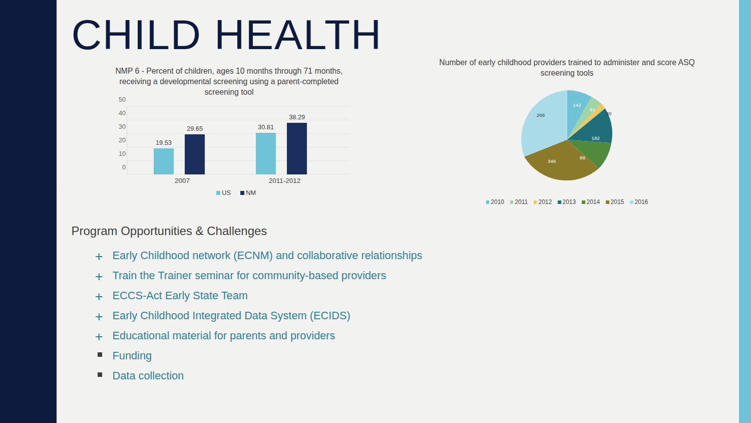CHILD HEALTH
NMP 6 - Percent of children, ages 10 months through 71 months, receiving a developmental screening using a parent-completed screening tool
0
10
20
30
40
50
19.53
29.65
30.81
38.29
2007
2011-2012
US NM
Number of early childhood providers trained to administer and score ASQ screening tools
142 61 30 182 88 346 266
2010 2011 2012 2013 2014 2015 2016
Program Opportunities & Challenges
Early Childhood network (ECNM) and collaborative relationships
Train the Trainer seminar for community-based providers
ECCS-Act Early State Team
Early Childhood Integrated Data System (ECIDS)
Educational material for parents and providers
Funding
Data collection